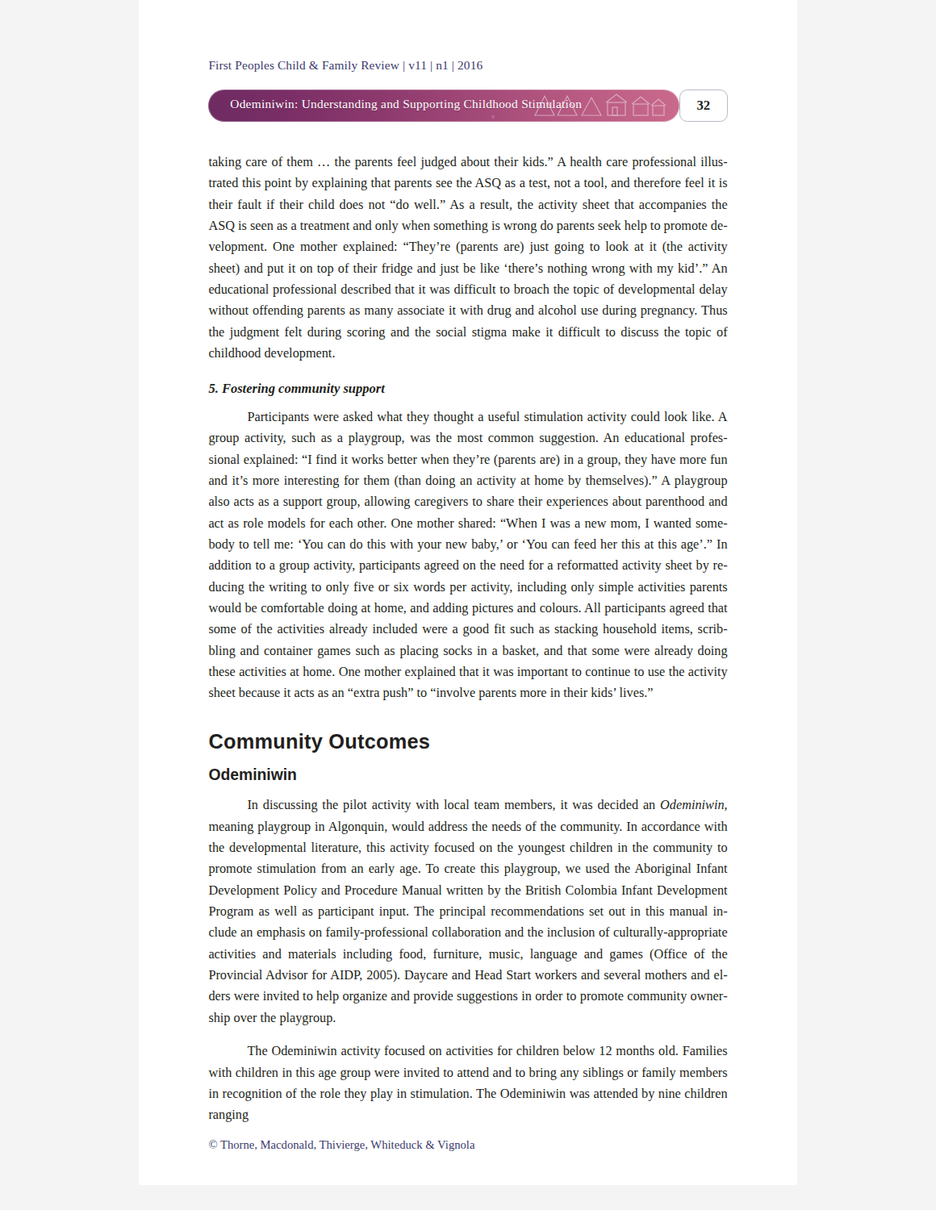First Peoples Child & Family Review | v11 | n1 | 2016
Odeminiwin: Understanding and Supporting Childhood Stimulation
32
taking care of them … the parents feel judged about their kids.” A health care professional illustrated this point by explaining that parents see the ASQ as a test, not a tool, and therefore feel it is their fault if their child does not “do well.” As a result, the activity sheet that accompanies the ASQ is seen as a treatment and only when something is wrong do parents seek help to promote development. One mother explained: “They’re (parents are) just going to look at it (the activity sheet) and put it on top of their fridge and just be like ‘there’s nothing wrong with my kid’.” An educational professional described that it was difficult to broach the topic of developmental delay without offending parents as many associate it with drug and alcohol use during pregnancy. Thus the judgment felt during scoring and the social stigma make it difficult to discuss the topic of childhood development.
5. Fostering community support
Participants were asked what they thought a useful stimulation activity could look like. A group activity, such as a playgroup, was the most common suggestion. An educational professional explained: “I find it works better when they’re (parents are) in a group, they have more fun and it’s more interesting for them (than doing an activity at home by themselves).” A playgroup also acts as a support group, allowing caregivers to share their experiences about parenthood and act as role models for each other. One mother shared: “When I was a new mom, I wanted somebody to tell me: ‘You can do this with your new baby,’ or ‘You can feed her this at this age’.” In addition to a group activity, participants agreed on the need for a reformatted activity sheet by reducing the writing to only five or six words per activity, including only simple activities parents would be comfortable doing at home, and adding pictures and colours. All participants agreed that some of the activities already included were a good fit such as stacking household items, scribbling and container games such as placing socks in a basket, and that some were already doing these activities at home. One mother explained that it was important to continue to use the activity sheet because it acts as an “extra push” to “involve parents more in their kids’ lives.”
Community Outcomes
Odeminiwin
In discussing the pilot activity with local team members, it was decided an Odeminiwin, meaning playgroup in Algonquin, would address the needs of the community. In accordance with the developmental literature, this activity focused on the youngest children in the community to promote stimulation from an early age. To create this playgroup, we used the Aboriginal Infant Development Policy and Procedure Manual written by the British Colombia Infant Development Program as well as participant input. The principal recommendations set out in this manual include an emphasis on family-professional collaboration and the inclusion of culturally-appropriate activities and materials including food, furniture, music, language and games (Office of the Provincial Advisor for AIDP, 2005). Daycare and Head Start workers and several mothers and elders were invited to help organize and provide suggestions in order to promote community ownership over the playgroup.
The Odeminiwin activity focused on activities for children below 12 months old. Families with children in this age group were invited to attend and to bring any siblings or family members in recognition of the role they play in stimulation. The Odeminiwin was attended by nine children ranging
© Thorne, Macdonald, Thivierge, Whiteduck & Vignola